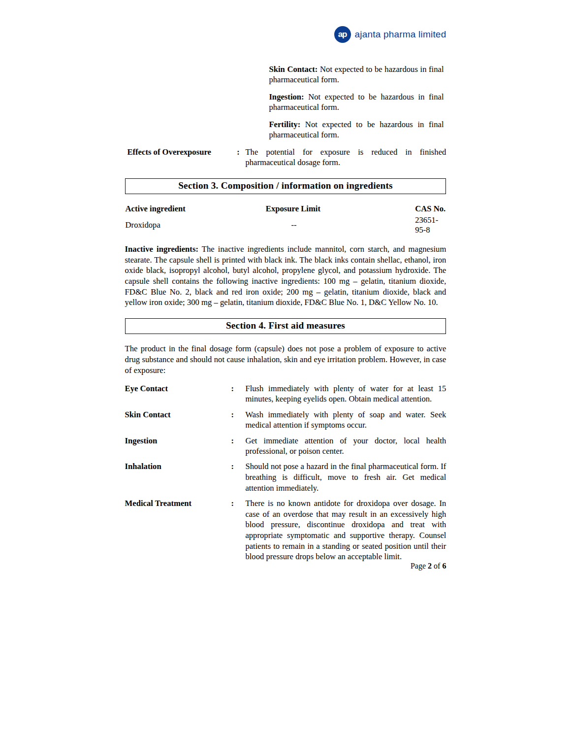ap ajanta pharma limited
Skin Contact: Not expected to be hazardous in final pharmaceutical form.
Ingestion: Not expected to be hazardous in final pharmaceutical form.
Fertility: Not expected to be hazardous in final pharmaceutical form.
Effects of Overexposure
:
The potential for exposure is reduced in finished pharmaceutical dosage form.
Section 3. Composition / information on ingredients
| Active ingredient | Exposure Limit | CAS No. |
| --- | --- | --- |
| Droxidopa | -- | 23651-95-8 |
Inactive ingredients: The inactive ingredients include mannitol, corn starch, and magnesium stearate. The capsule shell is printed with black ink. The black inks contain shellac, ethanol, iron oxide black, isopropyl alcohol, butyl alcohol, propylene glycol, and potassium hydroxide. The capsule shell contains the following inactive ingredients: 100 mg – gelatin, titanium dioxide, FD&C Blue No. 2, black and red iron oxide; 200 mg – gelatin, titanium dioxide, black and yellow iron oxide; 300 mg – gelatin, titanium dioxide, FD&C Blue No. 1, D&C Yellow No. 10.
Section 4. First aid measures
The product in the final dosage form (capsule) does not pose a problem of exposure to active drug substance and should not cause inhalation, skin and eye irritation problem. However, in case of exposure:
Eye Contact
:
Flush immediately with plenty of water for at least 15 minutes, keeping eyelids open. Obtain medical attention.
Skin Contact
:
Wash immediately with plenty of soap and water. Seek medical attention if symptoms occur.
Ingestion
:
Get immediate attention of your doctor, local health professional, or poison center.
Inhalation
:
Should not pose a hazard in the final pharmaceutical form. If breathing is difficult, move to fresh air. Get medical attention immediately.
Medical Treatment
:
There is no known antidote for droxidopa over dosage. In case of an overdose that may result in an excessively high blood pressure, discontinue droxidopa and treat with appropriate symptomatic and supportive therapy. Counsel patients to remain in a standing or seated position until their blood pressure drops below an acceptable limit.
Page 2 of 6